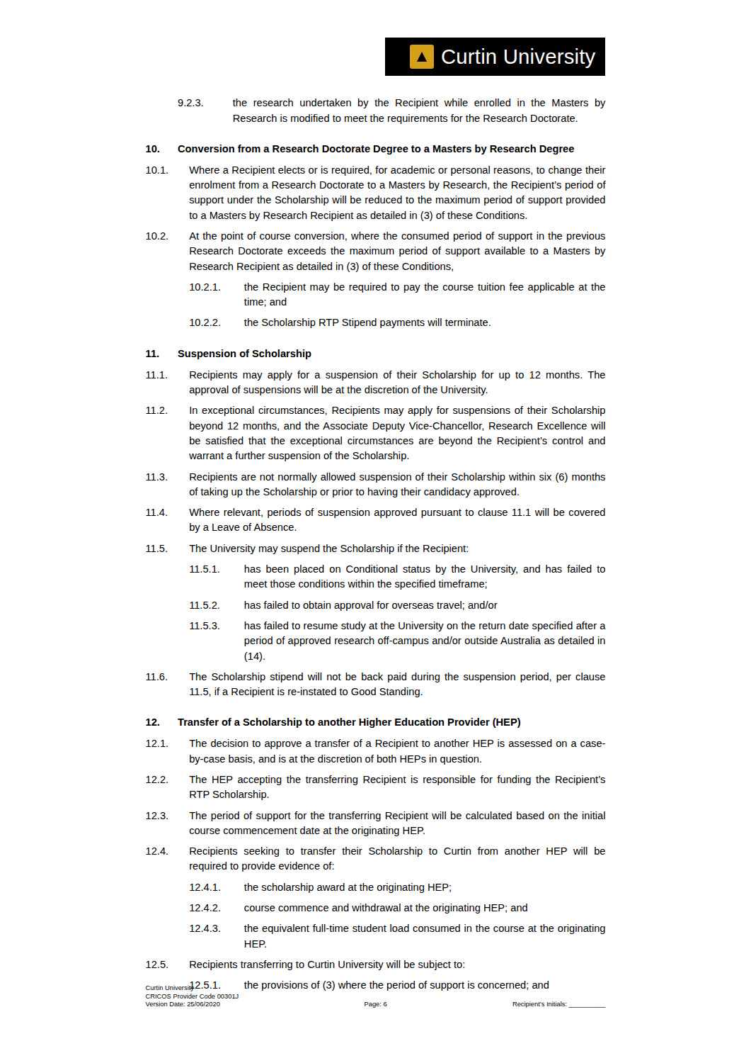Curtin University
9.2.3.
the research undertaken by the Recipient while enrolled in the Masters by Research is modified to meet the requirements for the Research Doctorate.
10. Conversion from a Research Doctorate Degree to a Masters by Research Degree
10.1.
Where a Recipient elects or is required, for academic or personal reasons, to change their enrolment from a Research Doctorate to a Masters by Research, the Recipient’s period of support under the Scholarship will be reduced to the maximum period of support provided to a Masters by Research Recipient as detailed in (3) of these Conditions.
10.2.
At the point of course conversion, where the consumed period of support in the previous Research Doctorate exceeds the maximum period of support available to a Masters by Research Recipient as detailed in (3) of these Conditions,
10.2.1.
the Recipient may be required to pay the course tuition fee applicable at the time; and
10.2.2.
the Scholarship RTP Stipend payments will terminate.
11. Suspension of Scholarship
11.1.
Recipients may apply for a suspension of their Scholarship for up to 12 months. The approval of suspensions will be at the discretion of the University.
11.2.
In exceptional circumstances, Recipients may apply for suspensions of their Scholarship beyond 12 months, and the Associate Deputy Vice-Chancellor, Research Excellence will be satisfied that the exceptional circumstances are beyond the Recipient’s control and warrant a further suspension of the Scholarship.
11.3.
Recipients are not normally allowed suspension of their Scholarship within six (6) months of taking up the Scholarship or prior to having their candidacy approved.
11.4.
Where relevant, periods of suspension approved pursuant to clause 11.1 will be covered by a Leave of Absence.
11.5.
The University may suspend the Scholarship if the Recipient:
11.5.1.
has been placed on Conditional status by the University, and has failed to meet those conditions within the specified timeframe;
11.5.2.
has failed to obtain approval for overseas travel; and/or
11.5.3.
has failed to resume study at the University on the return date specified after a period of approved research off-campus and/or outside Australia as detailed in (14).
11.6.
The Scholarship stipend will not be back paid during the suspension period, per clause 11.5, if a Recipient is re-instated to Good Standing.
12. Transfer of a Scholarship to another Higher Education Provider (HEP)
12.1.
The decision to approve a transfer of a Recipient to another HEP is assessed on a case-by-case basis, and is at the discretion of both HEPs in question.
12.2.
The HEP accepting the transferring Recipient is responsible for funding the Recipient’s RTP Scholarship.
12.3.
The period of support for the transferring Recipient will be calculated based on the initial course commencement date at the originating HEP.
12.4.
Recipients seeking to transfer their Scholarship to Curtin from another HEP will be required to provide evidence of:
12.4.1.
the scholarship award at the originating HEP;
12.4.2.
course commence and withdrawal at the originating HEP; and
12.4.3.
the equivalent full-time student load consumed in the course at the originating HEP.
12.5.
Recipients transferring to Curtin University will be subject to:
12.5.1.
the provisions of (3) where the period of support is concerned; and
Curtin University
CRICOS Provider Code 00301J
Version Date: 25/06/2020
Page: 6
Recipient’s Initials: __________